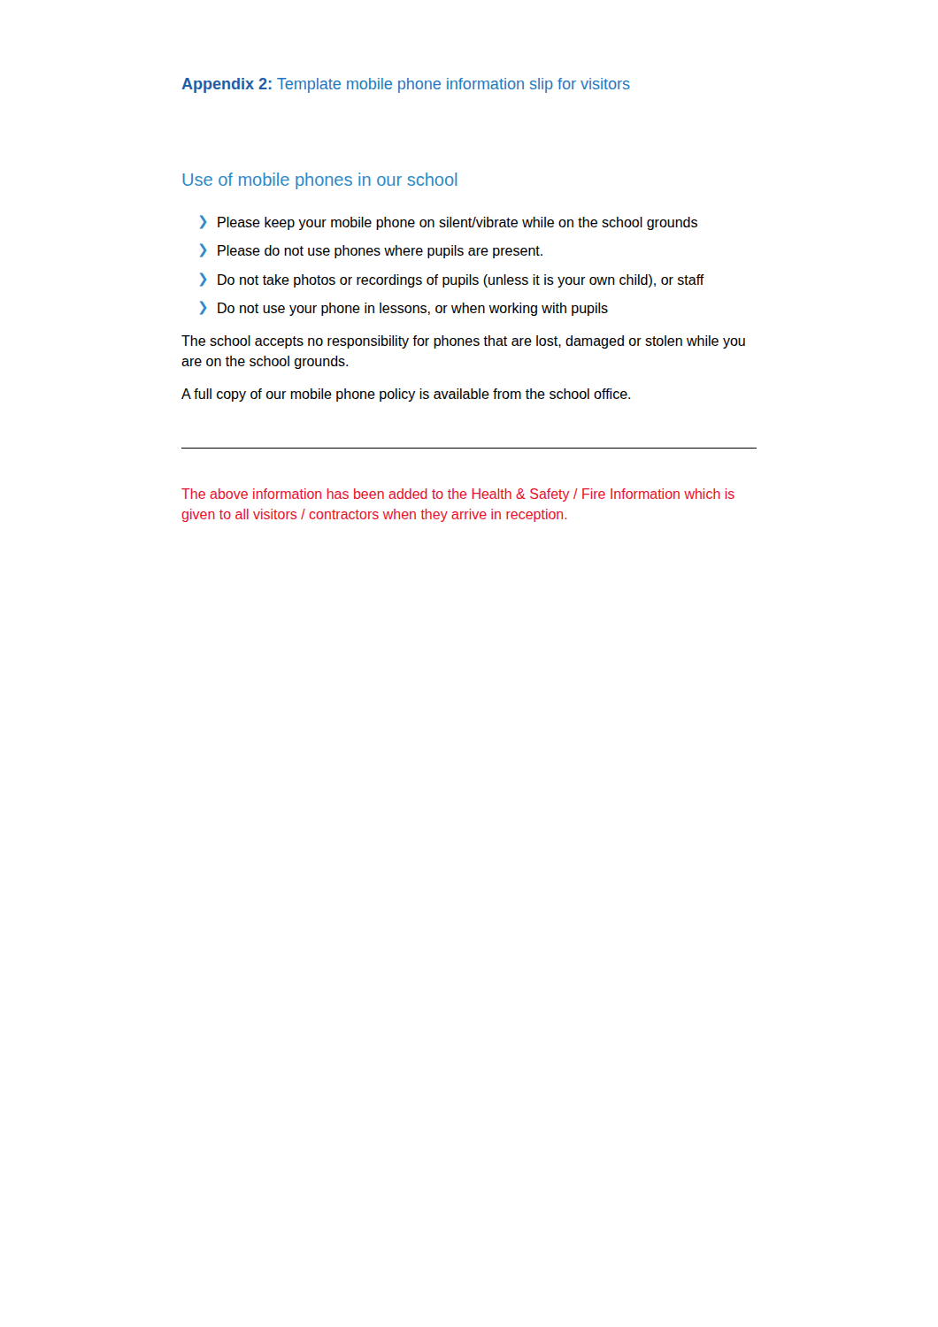Appendix 2: Template mobile phone information slip for visitors
Use of mobile phones in our school
Please keep your mobile phone on silent/vibrate while on the school grounds
Please do not use phones where pupils are present.
Do not take photos or recordings of pupils (unless it is your own child), or staff
Do not use your phone in lessons, or when working with pupils
The school accepts no responsibility for phones that are lost, damaged or stolen while you are on the school grounds.
A full copy of our mobile phone policy is available from the school office.
The above information has been added to the Health & Safety / Fire Information which is given to all visitors / contractors when they arrive in reception.